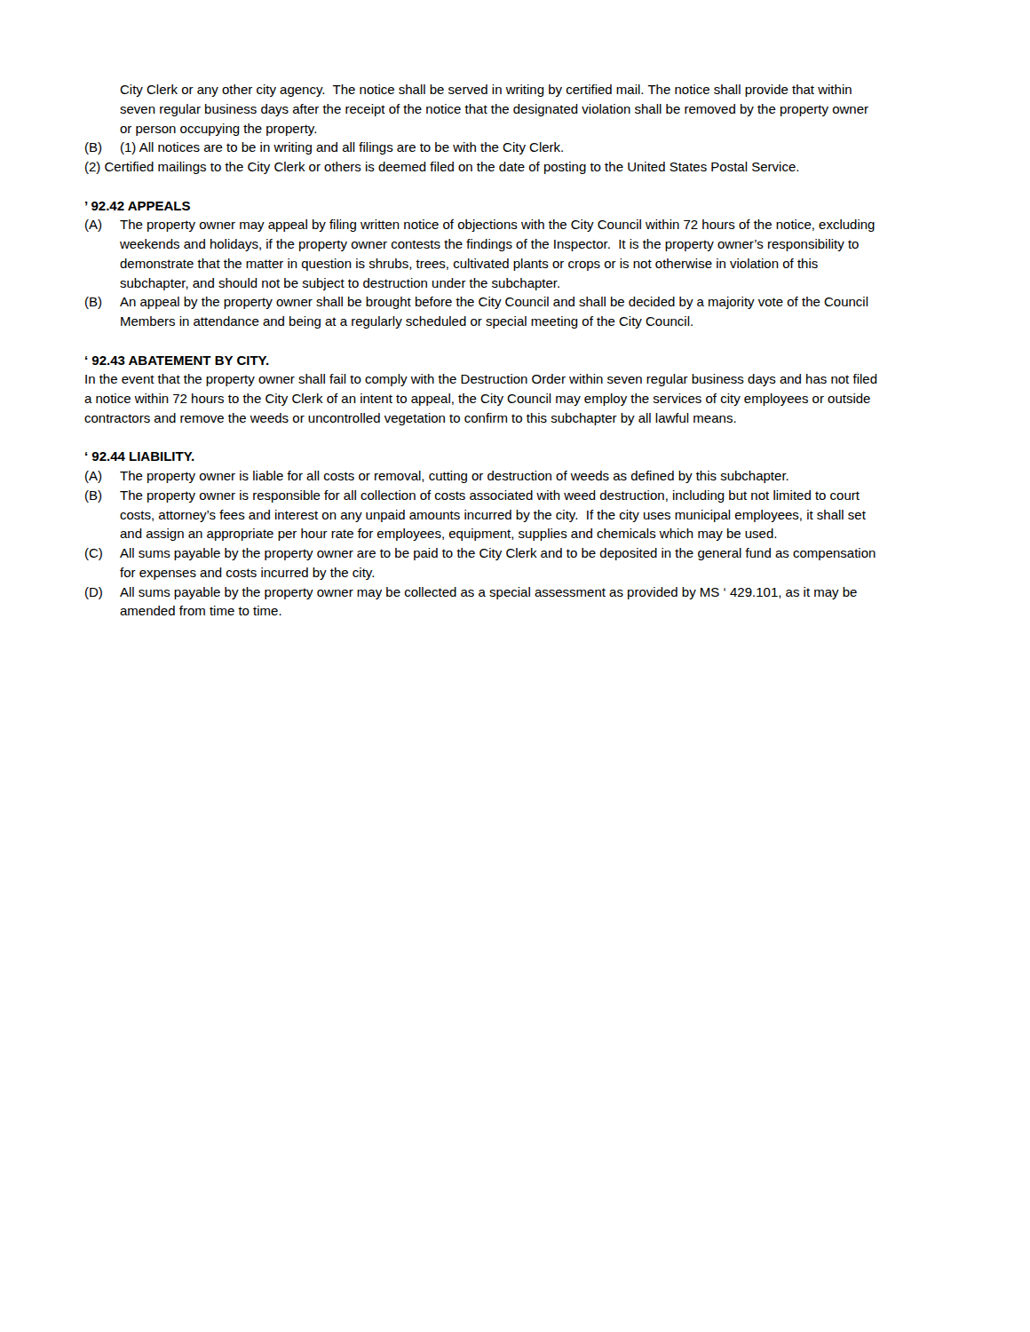City Clerk or any other city agency. The notice shall be served in writing by certified mail. The notice shall provide that within seven regular business days after the receipt of the notice that the designated violation shall be removed by the property owner or person occupying the property.
(B)(1) All notices are to be in writing and all filings are to be with the City Clerk.
(2) Certified mailings to the City Clerk or others is deemed filed on the date of posting to the United States Postal Service.
’ 92.42 APPEALS
(A) The property owner may appeal by filing written notice of objections with the City Council within 72 hours of the notice, excluding weekends and holidays, if the property owner contests the findings of the Inspector. It is the property owner’s responsibility to demonstrate that the matter in question is shrubs, trees, cultivated plants or crops or is not otherwise in violation of this subchapter, and should not be subject to destruction under the subchapter.
(B) An appeal by the property owner shall be brought before the City Council and shall be decided by a majority vote of the Council Members in attendance and being at a regularly scheduled or special meeting of the City Council.
‘ 92.43 ABATEMENT BY CITY.
In the event that the property owner shall fail to comply with the Destruction Order within seven regular business days and has not filed a notice within 72 hours to the City Clerk of an intent to appeal, the City Council may employ the services of city employees or outside contractors and remove the weeds or uncontrolled vegetation to confirm to this subchapter by all lawful means.
‘ 92.44 LIABILITY.
(A) The property owner is liable for all costs or removal, cutting or destruction of weeds as defined by this subchapter.
(B) The property owner is responsible for all collection of costs associated with weed destruction, including but not limited to court costs, attorney’s fees and interest on any unpaid amounts incurred by the city. If the city uses municipal employees, it shall set and assign an appropriate per hour rate for employees, equipment, supplies and chemicals which may be used.
(C) All sums payable by the property owner are to be paid to the City Clerk and to be deposited in the general fund as compensation for expenses and costs incurred by the city.
(D) All sums payable by the property owner may be collected as a special assessment as provided by MS ‘ 429.101, as it may be amended from time to time.